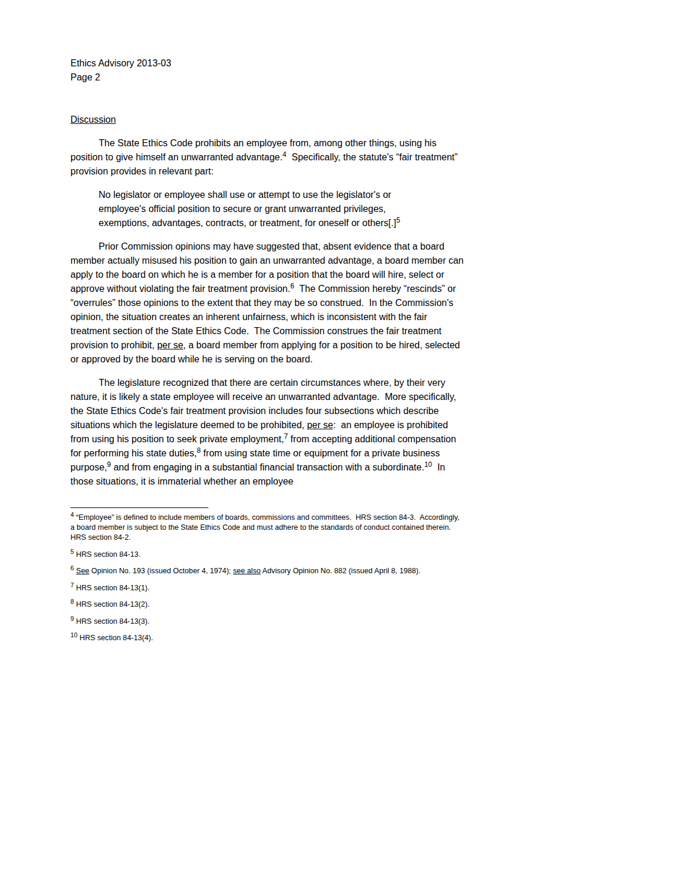Ethics Advisory 2013-03
Page 2
Discussion
The State Ethics Code prohibits an employee from, among other things, using his position to give himself an unwarranted advantage.4 Specifically, the statute's “fair treatment” provision provides in relevant part:
No legislator or employee shall use or attempt to use the legislator's or employee's official position to secure or grant unwarranted privileges, exemptions, advantages, contracts, or treatment, for oneself or others[.]5
Prior Commission opinions may have suggested that, absent evidence that a board member actually misused his position to gain an unwarranted advantage, a board member can apply to the board on which he is a member for a position that the board will hire, select or approve without violating the fair treatment provision.6 The Commission hereby “rescinds” or “overrules” those opinions to the extent that they may be so construed. In the Commission's opinion, the situation creates an inherent unfairness, which is inconsistent with the fair treatment section of the State Ethics Code. The Commission construes the fair treatment provision to prohibit, per se, a board member from applying for a position to be hired, selected or approved by the board while he is serving on the board.
The legislature recognized that there are certain circumstances where, by their very nature, it is likely a state employee will receive an unwarranted advantage. More specifically, the State Ethics Code's fair treatment provision includes four subsections which describe situations which the legislature deemed to be prohibited, per se: an employee is prohibited from using his position to seek private employment,7 from accepting additional compensation for performing his state duties,8 from using state time or equipment for a private business purpose,9 and from engaging in a substantial financial transaction with a subordinate.10 In those situations, it is immaterial whether an employee
4 “Employee” is defined to include members of boards, commissions and committees. HRS section 84-3. Accordingly, a board member is subject to the State Ethics Code and must adhere to the standards of conduct contained therein. HRS section 84-2.
5 HRS section 84-13.
6 See Opinion No. 193 (issued October 4, 1974); see also Advisory Opinion No. 882 (issued April 8, 1988).
7 HRS section 84-13(1).
8 HRS section 84-13(2).
9 HRS section 84-13(3).
10 HRS section 84-13(4).